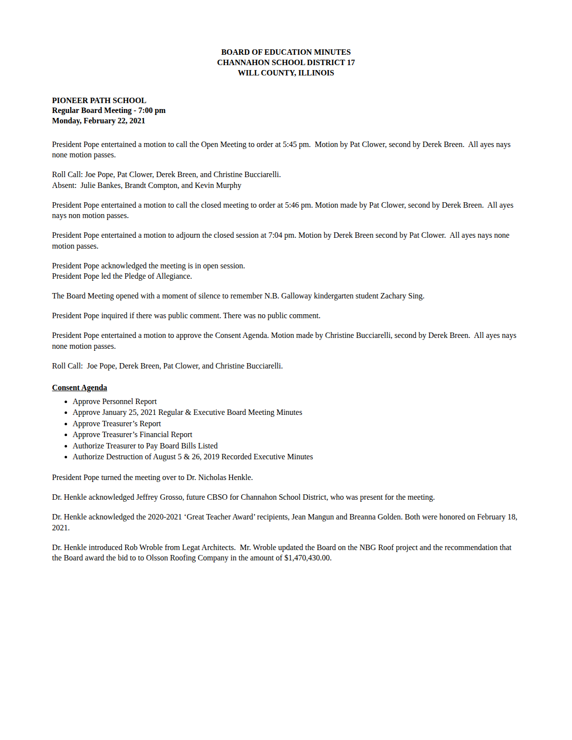BOARD OF EDUCATION MINUTES
CHANNAHON SCHOOL DISTRICT 17
WILL COUNTY, ILLINOIS
PIONEER PATH SCHOOL
Regular Board Meeting - 7:00 pm
Monday, February 22, 2021
President Pope entertained a motion to call the Open Meeting to order at 5:45 pm. Motion by Pat Clower, second by Derek Breen. All ayes nays none motion passes.
Roll Call: Joe Pope, Pat Clower, Derek Breen, and Christine Bucciarelli.
Absent: Julie Bankes, Brandt Compton, and Kevin Murphy
President Pope entertained a motion to call the closed meeting to order at 5:46 pm. Motion made by Pat Clower, second by Derek Breen. All ayes nays non motion passes.
President Pope entertained a motion to adjourn the closed session at 7:04 pm. Motion by Derek Breen second by Pat Clower. All ayes nays none motion passes.
President Pope acknowledged the meeting is in open session.
President Pope led the Pledge of Allegiance.
The Board Meeting opened with a moment of silence to remember N.B. Galloway kindergarten student Zachary Sing.
President Pope inquired if there was public comment. There was no public comment.
President Pope entertained a motion to approve the Consent Agenda. Motion made by Christine Bucciarelli, second by Derek Breen. All ayes nays none motion passes.
Roll Call: Joe Pope, Derek Breen, Pat Clower, and Christine Bucciarelli.
Consent Agenda
Approve Personnel Report
Approve January 25, 2021 Regular & Executive Board Meeting Minutes
Approve Treasurer’s Report
Approve Treasurer’s Financial Report
Authorize Treasurer to Pay Board Bills Listed
Authorize Destruction of August 5 & 26, 2019 Recorded Executive Minutes
President Pope turned the meeting over to Dr. Nicholas Henkle.
Dr. Henkle acknowledged Jeffrey Grosso, future CBSO for Channahon School District, who was present for the meeting.
Dr. Henkle acknowledged the 2020-2021 ‘Great Teacher Award’ recipients, Jean Mangun and Breanna Golden. Both were honored on February 18, 2021.
Dr. Henkle introduced Rob Wroble from Legat Architects. Mr. Wroble updated the Board on the NBG Roof project and the recommendation that the Board award the bid to to Olsson Roofing Company in the amount of $1,470,430.00.